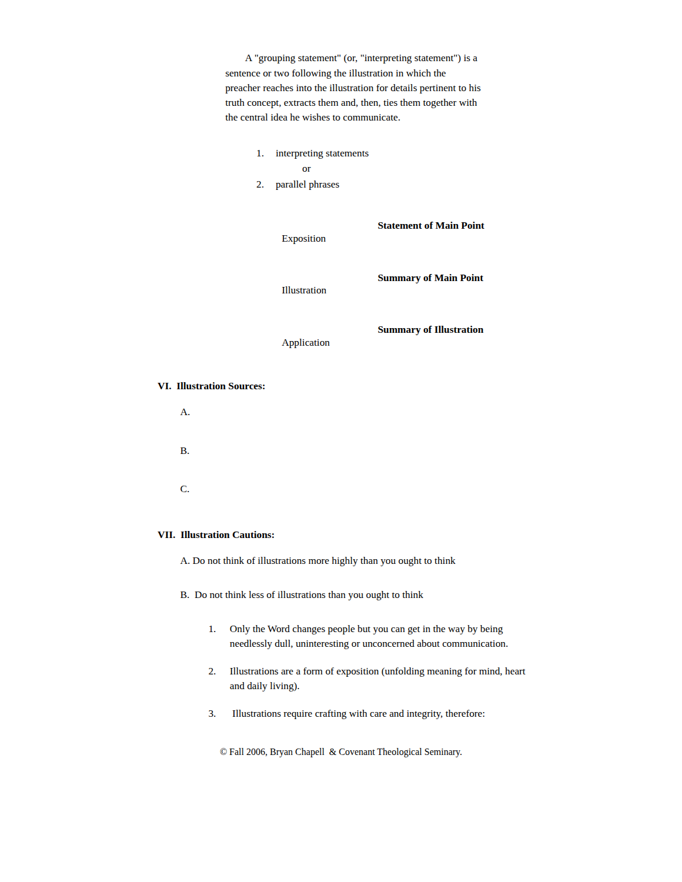A "grouping statement" (or, "interpreting statement") is a sentence or two following the illustration in which the preacher reaches into the illustration for details pertinent to his truth concept, extracts them and, then, ties them together with the central idea he wishes to communicate.
1. interpreting statements
or
2. parallel phrases
Statement of Main Point
Exposition
Summary of Main Point
Illustration
Summary of Illustration
Application
VI. Illustration Sources:
A.
B.
C.
VII. Illustration Cautions:
A. Do not think of illustrations more highly than you ought to think
B. Do not think less of illustrations than you ought to think
1. Only the Word changes people but you can get in the way by being needlessly dull, uninteresting or unconcerned about communication.
2. Illustrations are a form of exposition (unfolding meaning for mind, heart and daily living).
3. Illustrations require crafting with care and integrity, therefore:
© Fall 2006, Bryan Chapell & Covenant Theological Seminary.